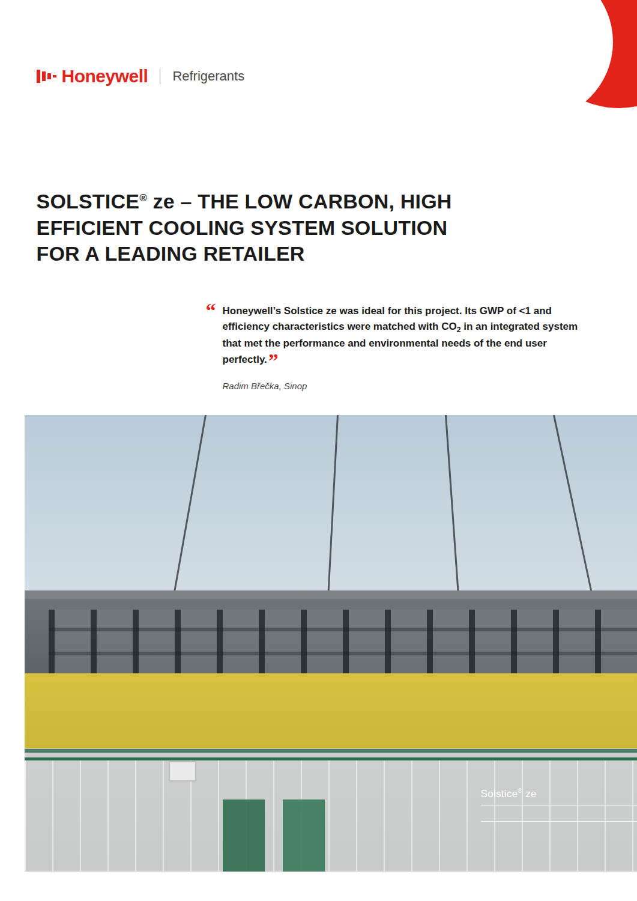Honeywell Refrigerants
SOLSTICE® ze – THE LOW CARBON, HIGH EFFICIENT COOLING SYSTEM SOLUTION FOR A LEADING RETAILER
“ Honeywell’s Solstice ze was ideal for this project. Its GWP of <1 and efficiency characteristics were matched with CO2 in an integrated system that met the performance and environmental needs of the end user perfectly.”
Radim Břečka, Sinop
Solstice® ze